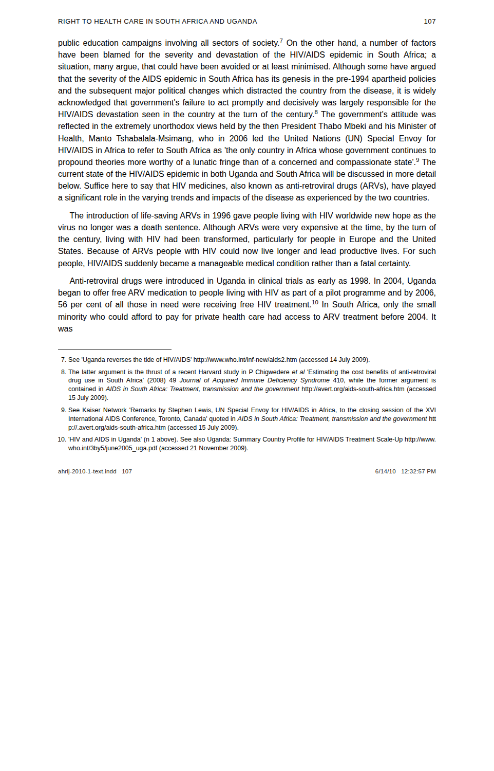Right to health care in South Africa and Uganda 107
public education campaigns involving all sectors of society.7 On the other hand, a number of factors have been blamed for the severity and devastation of the HIV/AIDS epidemic in South Africa; a situation, many argue, that could have been avoided or at least minimised. Although some have argued that the severity of the AIDS epidemic in South Africa has its genesis in the pre-1994 apartheid policies and the subsequent major political changes which distracted the country from the disease, it is widely acknowledged that government's failure to act promptly and decisively was largely responsible for the HIV/AIDS devastation seen in the country at the turn of the century.8 The government's attitude was reflected in the extremely unorthodox views held by the then President Thabo Mbeki and his Minister of Health, Manto Tshabalala-Msimang, who in 2006 led the United Nations (UN) Special Envoy for HIV/AIDS in Africa to refer to South Africa as 'the only country in Africa whose government continues to propound theories more worthy of a lunatic fringe than of a concerned and compassionate state'.9 The current state of the HIV/AIDS epidemic in both Uganda and South Africa will be discussed in more detail below. Suffice here to say that HIV medicines, also known as anti-retroviral drugs (ARVs), have played a significant role in the varying trends and impacts of the disease as experienced by the two countries.
The introduction of life-saving ARVs in 1996 gave people living with HIV worldwide new hope as the virus no longer was a death sentence. Although ARVs were very expensive at the time, by the turn of the century, living with HIV had been transformed, particularly for people in Europe and the United States. Because of ARVs people with HIV could now live longer and lead productive lives. For such people, HIV/AIDS suddenly became a manageable medical condition rather than a fatal certainty.
Anti-retroviral drugs were introduced in Uganda in clinical trials as early as 1998. In 2004, Uganda began to offer free ARV medication to people living with HIV as part of a pilot programme and by 2006, 56 per cent of all those in need were receiving free HIV treatment.10 In South Africa, only the small minority who could afford to pay for private health care had access to ARV treatment before 2004. It was
See 'Uganda reverses the tide of HIV/AIDS' http://www.who.int/inf-new/aids2.htm (accessed 14 July 2009).
The latter argument is the thrust of a recent Harvard study in P Chigwedere et al 'Estimating the cost benefits of anti-retroviral drug use in South Africa' (2008) 49 Journal of Acquired Immune Deficiency Syndrome 410, while the former argument is contained in AIDS in South Africa: Treatment, transmission and the government http://avert.org/aids-south-africa.htm (accessed 15 July 2009).
See Kaiser Network 'Remarks by Stephen Lewis, UN Special Envoy for HIV/AIDS in Africa, to the closing session of the XVI International AIDS Conference, Toronto, Canada' quoted in AIDS in South Africa: Treatment, transmission and the government http://.avert.org/aids-south-africa.htm (accessed 15 July 2009).
'HIV and AIDS in Uganda' (n 1 above). See also Uganda: Summary Country Profile for HIV/AIDS Treatment Scale-Up http://www.who.int/3by5/june2005_uga.pdf (accessed 21 November 2009).
ahrlj-2010-1-text.indd 107 6/14/10 12:32:57 PM